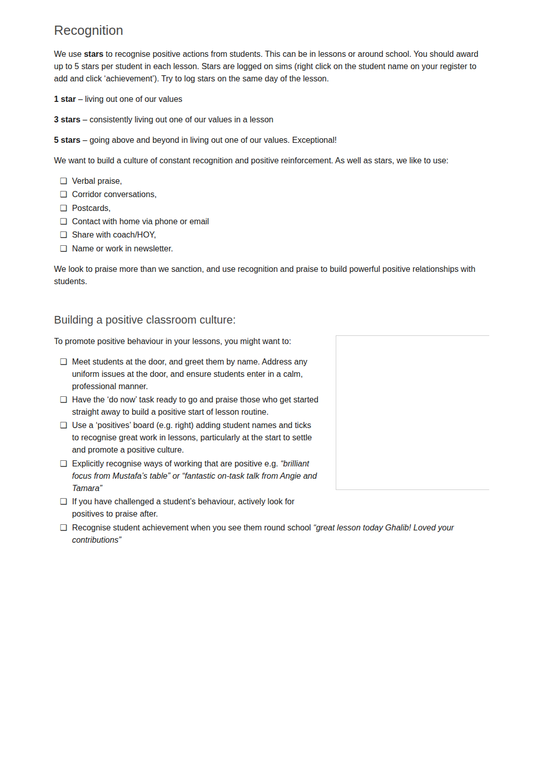Recognition
We use stars to recognise positive actions from students. This can be in lessons or around school. You should award up to 5 stars per student in each lesson. Stars are logged on sims (right click on the student name on your register to add and click ‘achievement’). Try to log stars on the same day of the lesson.
1 star – living out one of our values
3 stars – consistently living out one of our values in a lesson
5 stars – going above and beyond in living out one of our values. Exceptional!
We want to build a culture of constant recognition and positive reinforcement. As well as stars, we like to use:
Verbal praise,
Corridor conversations,
Postcards,
Contact with home via phone or email
Share with coach/HOY,
Name or work in newsletter.
We look to praise more than we sanction, and use recognition and praise to build powerful positive relationships with students.
Building a positive classroom culture:
To promote positive behaviour in your lessons, you might want to:
Meet students at the door, and greet them by name. Address any uniform issues at the door, and ensure students enter in a calm, professional manner.
Have the ‘do now’ task ready to go and praise those who get started straight away to build a positive start of lesson routine.
Use a ‘positives’ board (e.g. right) adding student names and ticks to recognise great work in lessons, particularly at the start to settle and promote a positive culture.
Explicitly recognise ways of working that are positive e.g. “brilliant focus from Mustafa’s table” or “fantastic on-task talk from Angie and Tamara”
If you have challenged a student’s behaviour, actively look for positives to praise after.
Recognise student achievement when you see them round school “great lesson today Ghalib! Loved your contributions”